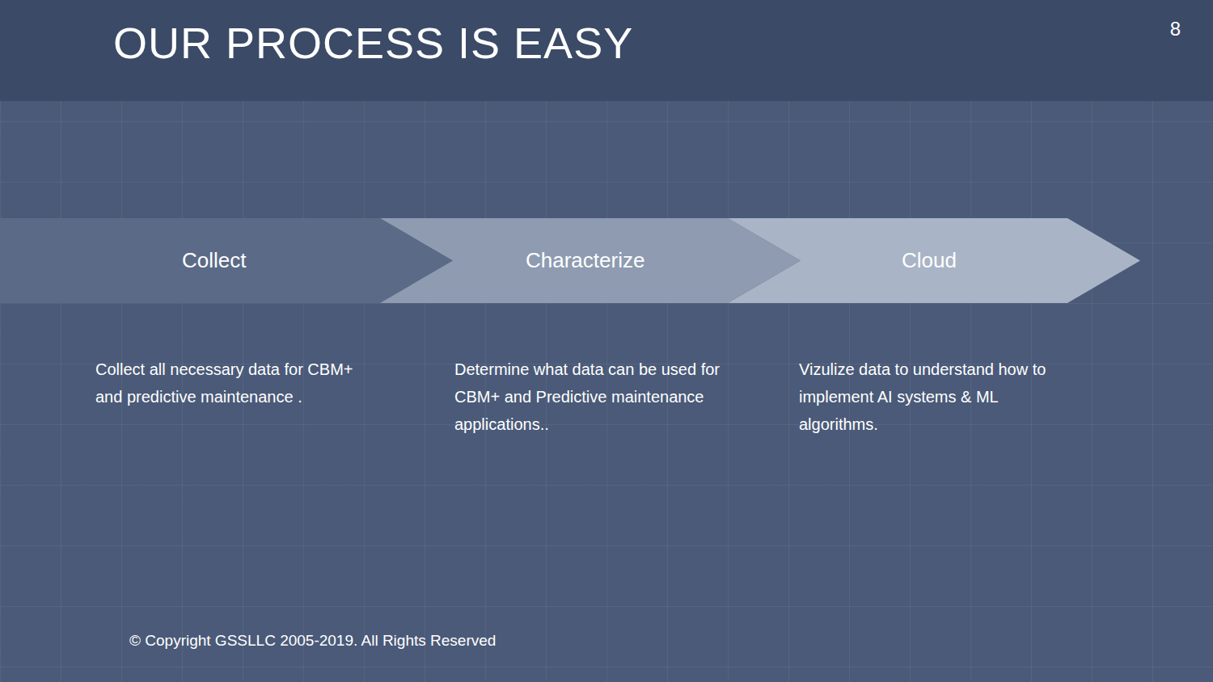OUR PROCESS IS EASY
8
Collect
Characterize
Cloud
Collect all necessary data for CBM+ and predictive maintenance .
Determine what data can be used for CBM+ and Predictive maintenance applications..
Vizulize data to understand how to implement AI systems & ML algorithms.
© Copyright GSSLLC 2005-2019. All Rights Reserved